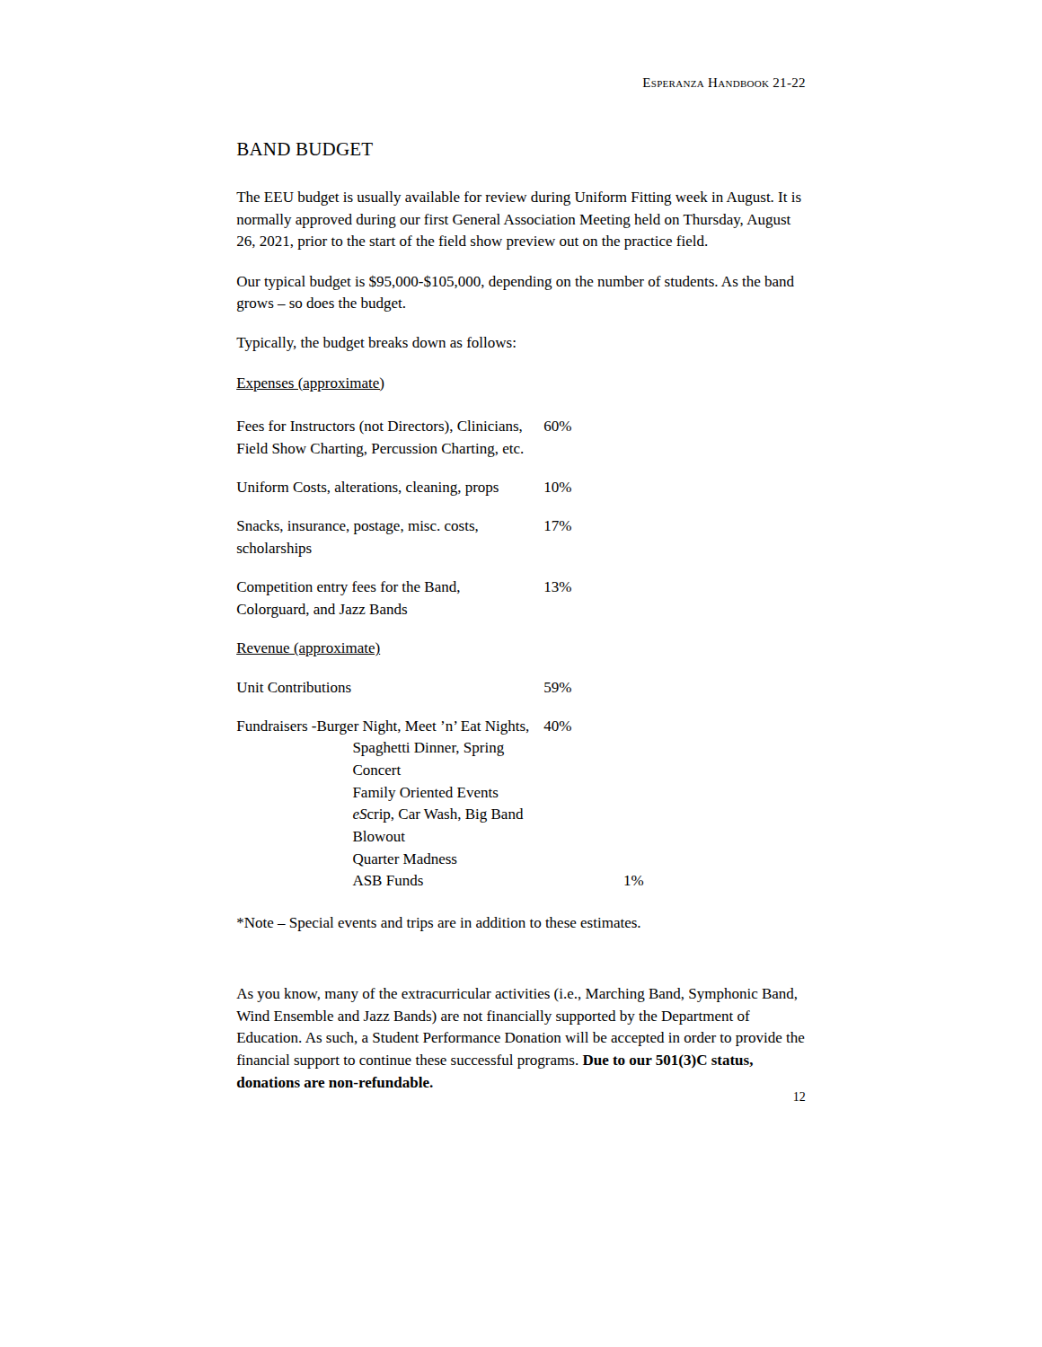Esperanza Handbook 21-22
BAND BUDGET
The EEU budget is usually available for review during Uniform Fitting week in August. It is normally approved during our first General Association Meeting held on Thursday, August 26, 2021, prior to the start of the field show preview out on the practice field.
Our typical budget is $95,000-$105,000, depending on the number of students. As the band grows – so does the budget.
Typically, the budget breaks down as follows:
Expenses (approximate)
| Fees for Instructors (not Directors), Clinicians, Field Show Charting, Percussion Charting, etc. | 60% | |
| Uniform Costs, alterations, cleaning, props | 10% | |
| Snacks, insurance, postage, misc. costs, scholarships | 17% | |
| Competition entry fees for the Band, Colorguard, and Jazz Bands | 13% | |
| Revenue (approximate) | | |
| Unit Contributions | 59% | |
| Fundraisers -Burger Night, Meet ’n’ Eat Nights, Spaghetti Dinner, Spring Concert Family Oriented Events eS crip, Car Wash, Big Band Blowout Quarter Madness ASB Funds | 40% | 1% |
*Note – Special events and trips are in addition to these estimates.
As you know, many of the extracurricular activities (i.e., Marching Band, Symphonic Band, Wind Ensemble and Jazz Bands) are not financially supported by the Department of Education. As such, a Student Performance Donation will be accepted in order to provide the financial support to continue these successful programs. Due to our 501(3)C status, donations are non-refundable.
12